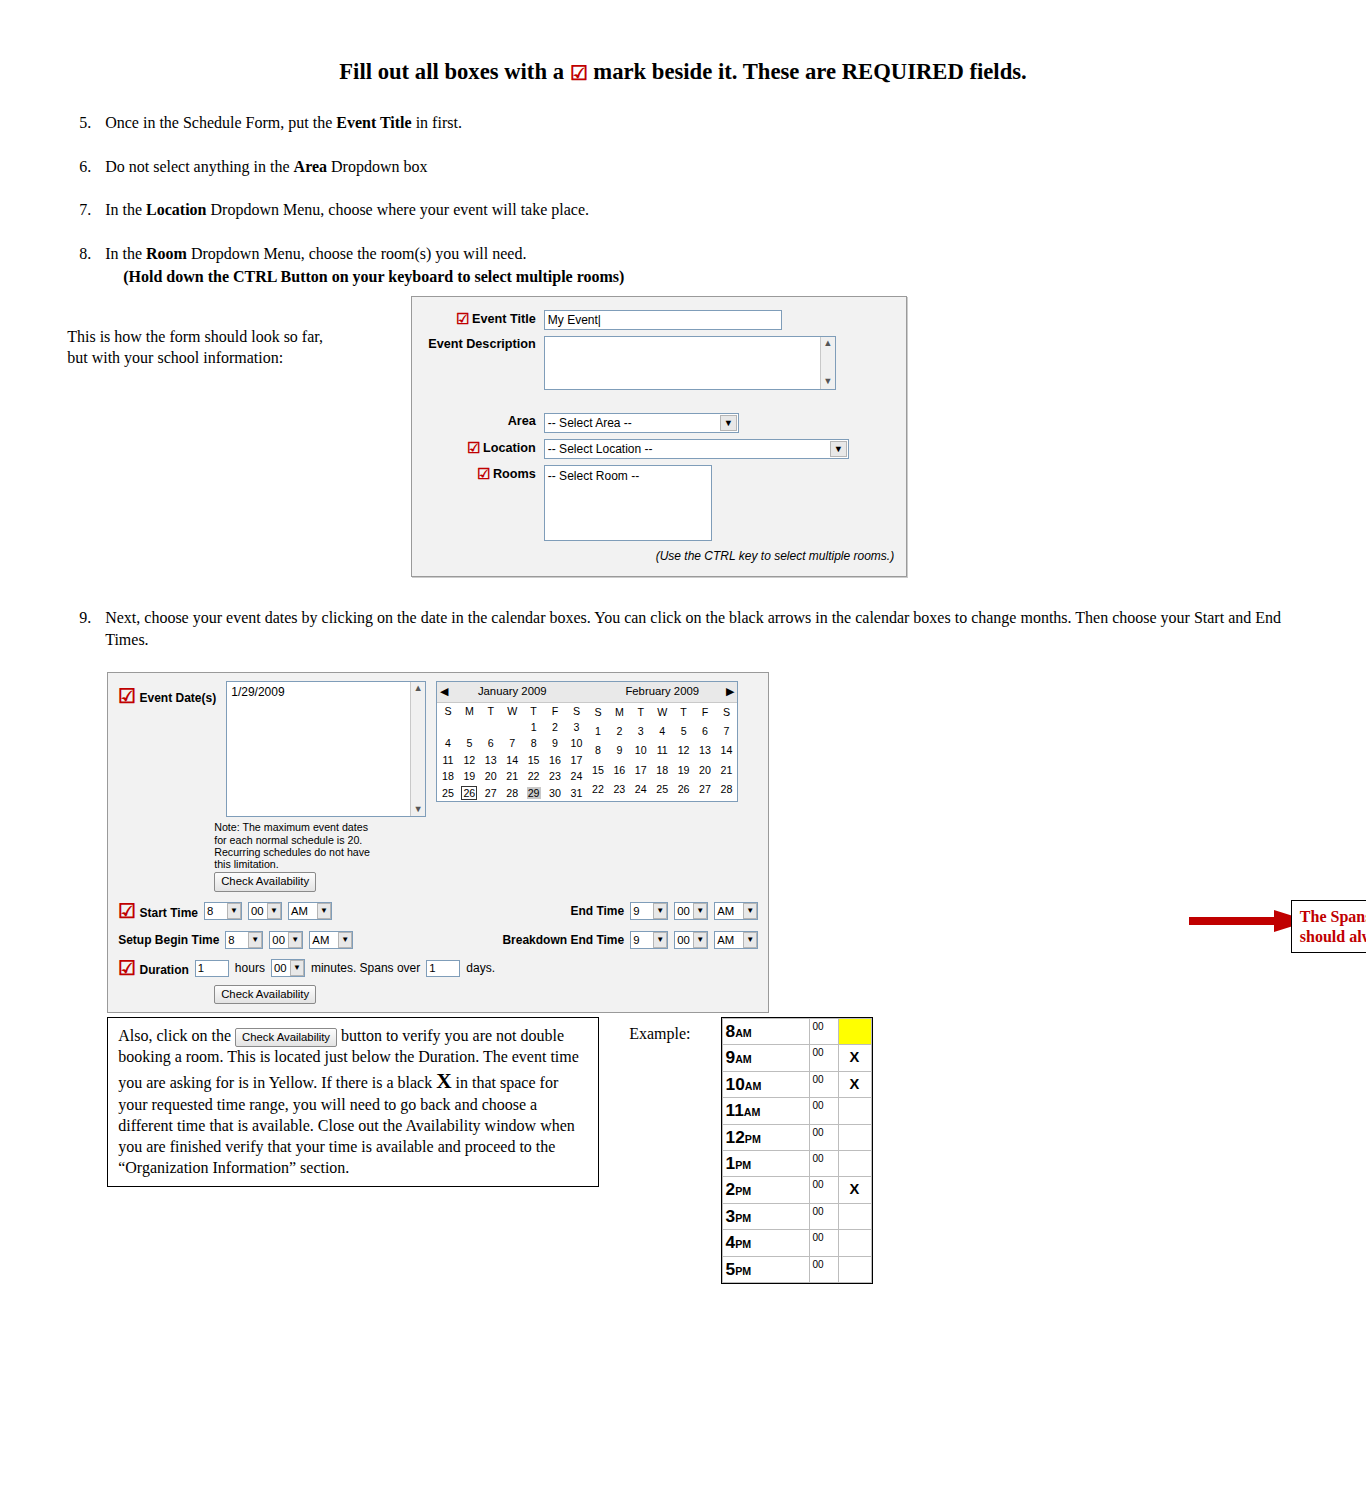Fill out all boxes with a ☑ mark beside it. These are REQUIRED fields.
Once in the Schedule Form, put the Event Title in first.
Do not select anything in the Area Dropdown box
In the Location Dropdown Menu, choose where your event will take place.
In the Room Dropdown Menu, choose the room(s) you will need. (Hold down the CTRL Button on your keyboard to select multiple rooms)
This is how the form should look so far,
but with your school information:
| ☑ Event Title | My Event/ |
| Event Description | ▲ ▼ |
| Area | -- Select Area -- ▼ |
| ☑ Location | -- Select Location -- ▼ |
| ☑ Rooms | -- Select Room -- |
(Use the CTRL key to select multiple rooms.)
Next, choose your event dates by clicking on the date in the calendar boxes. You can click on the black arrows in the calendar boxes to change months. Then choose your Start and End Times.
☑ Event Date(s)
1/29/2009 ▲▼
◀January 2009
February 2009▶
| S | M | T | W | T | F | S |
| --- | --- | --- | --- | --- | --- | --- |
| | | | | 1 | 2 | 3 |
| 4 | 5 | 6 | 7 | 8 | 9 | 10 |
| 11 | 12 | 13 | 14 | 15 | 16 | 17 |
| 18 | 19 | 20 | 21 | 22 | 23 | 24 |
| 25 | 26 | 27 | 28 | 29 | 30 | 31 |
| S | M | T | W | T | F | S |
| --- | --- | --- | --- | --- | --- | --- |
| 1 | 2 | 3 | 4 | 5 | 6 | 7 |
| 8 | 9 | 10 | 11 | 12 | 13 | 14 |
| 15 | 16 | 17 | 18 | 19 | 20 | 21 |
| 22 | 23 | 24 | 25 | 26 | 27 | 28 |
Note: The maximum event dates
for each normal schedule is 20.
Recurring schedules do not have
this limitation.
Check Availability
☑ Start Time 8▼ 00▼ AM▼ End Time 9▼ 00▼ AM▼
Setup Begin Time 8▼ 00▼ AM▼ Breakdown End Time 9▼ 00▼ AM▼
☑ Duration 1 hours 00▼ minutes. Spans over 1 days.
Check Availability
The Spans Over Box should always read 1
Also, click on the Check Availability button to verify you are not double booking a room. This is located just below the Duration. The event time you are asking for is in Yellow. If there is a black X in that space for your requested time range, you will need to go back and choose a different time that is available. Close out the Availability window when you are finished verify that your time is available and proceed to the “Organization Information” section.
Example:
| 8 AM | 00 | |
| 9 AM | 00 | X |
| 10 AM | 00 | X |
| 11 AM | 00 | |
| 12 PM | 00 | |
| 1 PM | 00 | |
| 2 PM | 00 | X |
| 3 PM | 00 | |
| 4 PM | 00 | |
| 5 PM | 00 | |